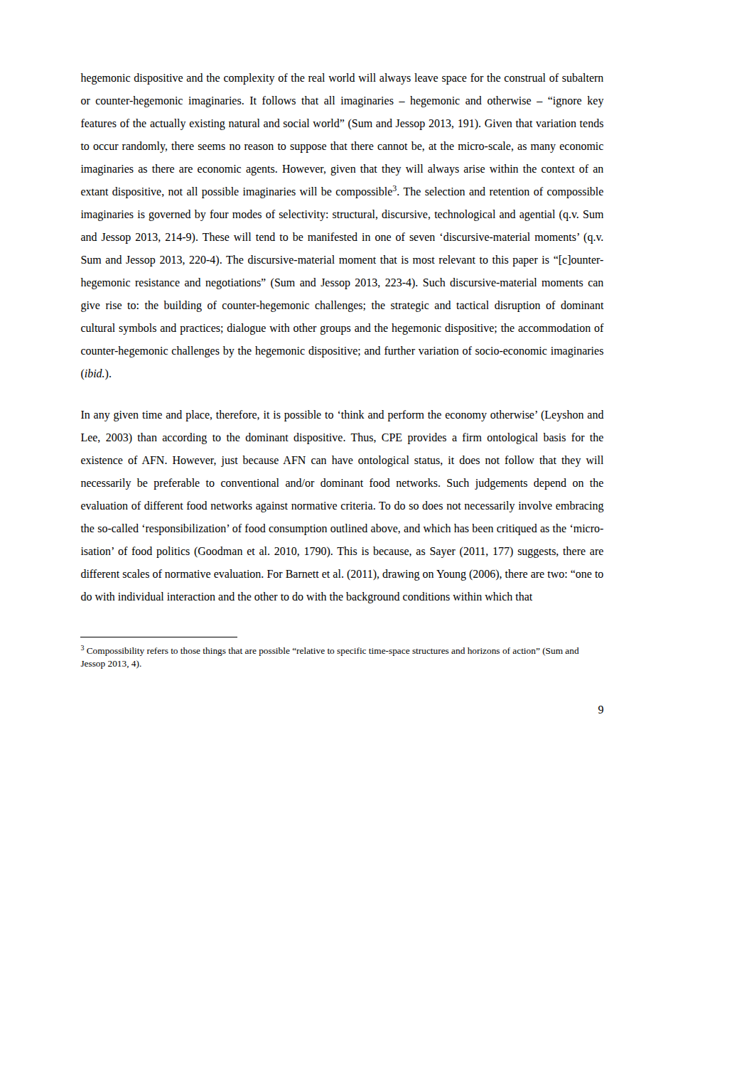hegemonic dispositive and the complexity of the real world will always leave space for the construal of subaltern or counter-hegemonic imaginaries. It follows that all imaginaries – hegemonic and otherwise – “ignore key features of the actually existing natural and social world” (Sum and Jessop 2013, 191). Given that variation tends to occur randomly, there seems no reason to suppose that there cannot be, at the micro-scale, as many economic imaginaries as there are economic agents. However, given that they will always arise within the context of an extant dispositive, not all possible imaginaries will be compossible3. The selection and retention of compossible imaginaries is governed by four modes of selectivity: structural, discursive, technological and agential (q.v. Sum and Jessop 2013, 214-9). These will tend to be manifested in one of seven ‘discursive-material moments’ (q.v. Sum and Jessop 2013, 220-4). The discursive-material moment that is most relevant to this paper is “[c]ounter-hegemonic resistance and negotiations” (Sum and Jessop 2013, 223-4). Such discursive-material moments can give rise to: the building of counter-hegemonic challenges; the strategic and tactical disruption of dominant cultural symbols and practices; dialogue with other groups and the hegemonic dispositive; the accommodation of counter-hegemonic challenges by the hegemonic dispositive; and further variation of socio-economic imaginaries (ibid.).
In any given time and place, therefore, it is possible to ‘think and perform the economy otherwise’ (Leyshon and Lee, 2003) than according to the dominant dispositive. Thus, CPE provides a firm ontological basis for the existence of AFN. However, just because AFN can have ontological status, it does not follow that they will necessarily be preferable to conventional and/or dominant food networks. Such judgements depend on the evaluation of different food networks against normative criteria. To do so does not necessarily involve embracing the so-called ‘responsibilization’ of food consumption outlined above, and which has been critiqued as the ‘micro-isation’ of food politics (Goodman et al. 2010, 1790). This is because, as Sayer (2011, 177) suggests, there are different scales of normative evaluation. For Barnett et al. (2011), drawing on Young (2006), there are two: “one to do with individual interaction and the other to do with the background conditions within which that
3 Compossibility refers to those things that are possible “relative to specific time-space structures and horizons of action” (Sum and Jessop 2013, 4).
9